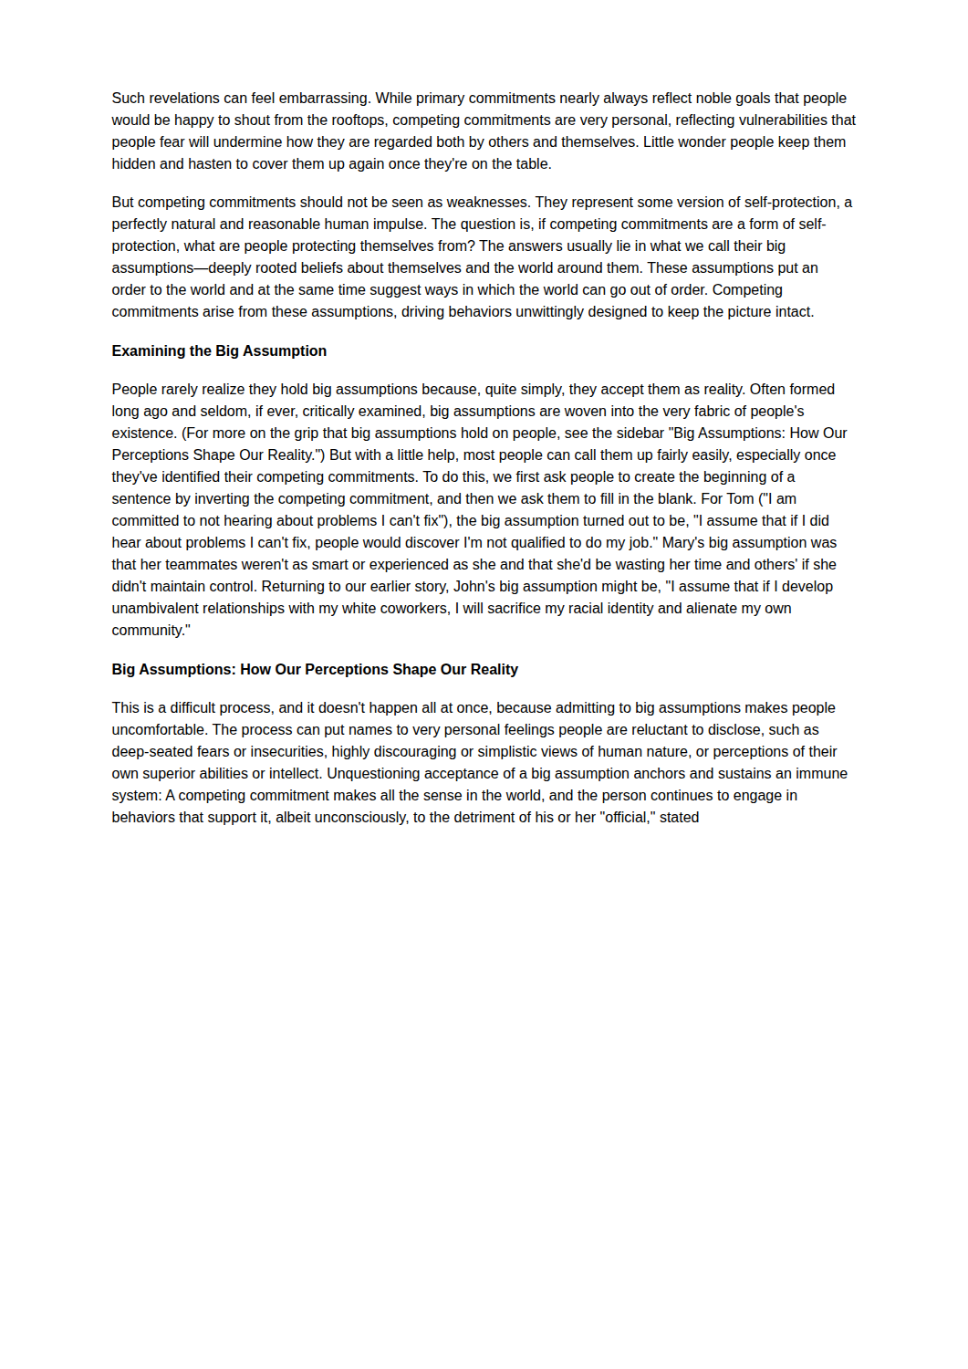Such revelations can feel embarrassing. While primary commitments nearly always reflect noble goals that people would be happy to shout from the rooftops, competing commitments are very personal, reflecting vulnerabilities that people fear will undermine how they are regarded both by others and themselves. Little wonder people keep them hidden and hasten to cover them up again once they're on the table.
But competing commitments should not be seen as weaknesses. They represent some version of self-protection, a perfectly natural and reasonable human impulse. The question is, if competing commitments are a form of self-protection, what are people protecting themselves from? The answers usually lie in what we call their big assumptions—deeply rooted beliefs about themselves and the world around them. These assumptions put an order to the world and at the same time suggest ways in which the world can go out of order. Competing commitments arise from these assumptions, driving behaviors unwittingly designed to keep the picture intact.
Examining the Big Assumption
People rarely realize they hold big assumptions because, quite simply, they accept them as reality. Often formed long ago and seldom, if ever, critically examined, big assumptions are woven into the very fabric of people's existence. (For more on the grip that big assumptions hold on people, see the sidebar "Big Assumptions: How Our Perceptions Shape Our Reality.") But with a little help, most people can call them up fairly easily, especially once they've identified their competing commitments. To do this, we first ask people to create the beginning of a sentence by inverting the competing commitment, and then we ask them to fill in the blank. For Tom ("I am committed to not hearing about problems I can't fix"), the big assumption turned out to be, "I assume that if I did hear about problems I can't fix, people would discover I'm not qualified to do my job." Mary's big assumption was that her teammates weren't as smart or experienced as she and that she'd be wasting her time and others' if she didn't maintain control. Returning to our earlier story, John's big assumption might be, "I assume that if I develop unambivalent relationships with my white coworkers, I will sacrifice my racial identity and alienate my own community."
Big Assumptions: How Our Perceptions Shape Our Reality
This is a difficult process, and it doesn't happen all at once, because admitting to big assumptions makes people uncomfortable. The process can put names to very personal feelings people are reluctant to disclose, such as deep-seated fears or insecurities, highly discouraging or simplistic views of human nature, or perceptions of their own superior abilities or intellect. Unquestioning acceptance of a big assumption anchors and sustains an immune system: A competing commitment makes all the sense in the world, and the person continues to engage in behaviors that support it, albeit unconsciously, to the detriment of his or her "official," stated